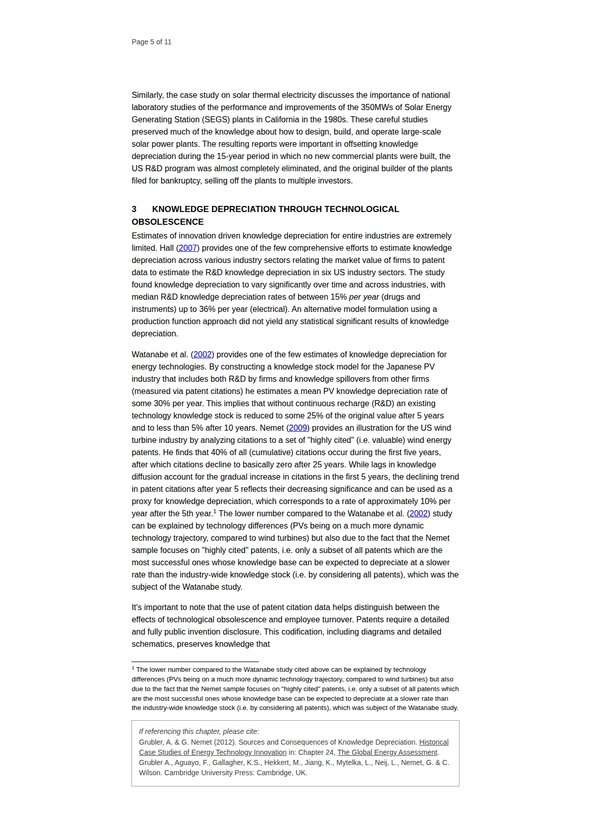Page 5 of 11
Similarly, the case study on solar thermal electricity discusses the importance of national laboratory studies of the performance and improvements of the 350MWs of Solar Energy Generating Station (SEGS) plants in California in the 1980s. These careful studies preserved much of the knowledge about how to design, build, and operate large-scale solar power plants. The resulting reports were important in offsetting knowledge depreciation during the 15-year period in which no new commercial plants were built, the US R&D program was almost completely eliminated, and the original builder of the plants filed for bankruptcy, selling off the plants to multiple investors.
3 KNOWLEDGE DEPRECIATION THROUGH TECHNOLOGICAL OBSOLESCENCE
Estimates of innovation driven knowledge depreciation for entire industries are extremely limited. Hall (2007) provides one of the few comprehensive efforts to estimate knowledge depreciation across various industry sectors relating the market value of firms to patent data to estimate the R&D knowledge depreciation in six US industry sectors. The study found knowledge depreciation to vary significantly over time and across industries, with median R&D knowledge depreciation rates of between 15% per year (drugs and instruments) up to 36% per year (electrical). An alternative model formulation using a production function approach did not yield any statistical significant results of knowledge depreciation.
Watanabe et al. (2002) provides one of the few estimates of knowledge depreciation for energy technologies. By constructing a knowledge stock model for the Japanese PV industry that includes both R&D by firms and knowledge spillovers from other firms (measured via patent citations) he estimates a mean PV knowledge depreciation rate of some 30% per year. This implies that without continuous recharge (R&D) an existing technology knowledge stock is reduced to some 25% of the original value after 5 years and to less than 5% after 10 years. Nemet (2009) provides an illustration for the US wind turbine industry by analyzing citations to a set of "highly cited" (i.e. valuable) wind energy patents. He finds that 40% of all (cumulative) citations occur during the first five years, after which citations decline to basically zero after 25 years. While lags in knowledge diffusion account for the gradual increase in citations in the first 5 years, the declining trend in patent citations after year 5 reflects their decreasing significance and can be used as a proxy for knowledge depreciation, which corresponds to a rate of approximately 10% per year after the 5th year.1 The lower number compared to the Watanabe et al. (2002) study can be explained by technology differences (PVs being on a much more dynamic technology trajectory, compared to wind turbines) but also due to the fact that the Nemet sample focuses on "highly cited" patents, i.e. only a subset of all patents which are the most successful ones whose knowledge base can be expected to depreciate at a slower rate than the industry-wide knowledge stock (i.e. by considering all patents), which was the subject of the Watanabe study.
It's important to note that the use of patent citation data helps distinguish between the effects of technological obsolescence and employee turnover. Patents require a detailed and fully public invention disclosure. This codification, including diagrams and detailed schematics, preserves knowledge that
1 The lower number compared to the Watanabe study cited above can be explained by technology differences (PVs being on a much more dynamic technology trajectory, compared to wind turbines) but also due to the fact that the Nemet sample focuses on "highly cited" patents, i.e. only a subset of all patents which are the most successful ones whose knowledge base can be expected to depreciate at a slower rate than the industry-wide knowledge stock (i.e. by considering all patents), which was subject of the Watanabe study.
If referencing this chapter, please cite:
Grubler, A. & G. Nemet (2012). Sources and Consequences of Knowledge Depreciation. Historical Case Studies of Energy Technology Innovation in: Chapter 24, The Global Energy Assessment. Grubler A., Aguayo, F., Gallagher, K.S., Hekkert, M., Jiang, K., Mytelka, L., Neij, L., Nemet, G. & C. Wilson. Cambridge University Press: Cambridge, UK.